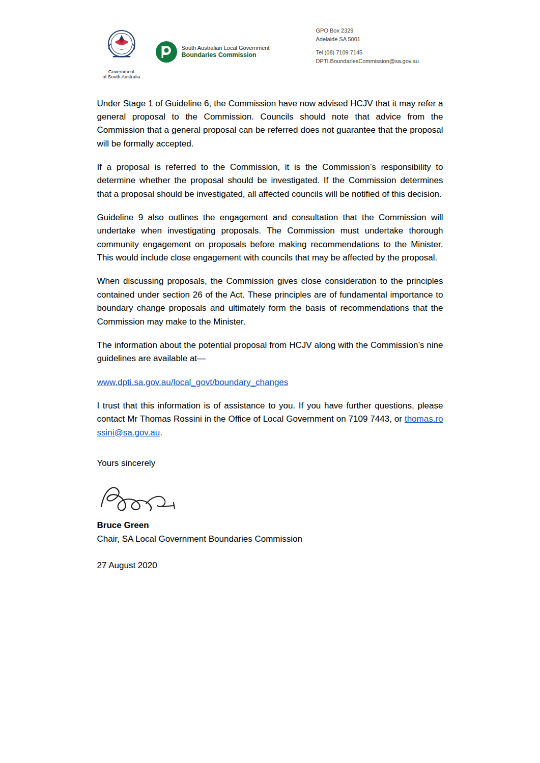Government
of South Australia
South Australian Local Government
Boundaries Commission
GPO Box 2329
Adelaide SA 5001
Tel (08) 7109 7145
DPTI.BoundariesCommission@sa.gov.au
Under Stage 1 of Guideline 6, the Commission have now advised HCJV that it may refer a general proposal to the Commission. Councils should note that advice from the Commission that a general proposal can be referred does not guarantee that the proposal will be formally accepted.
If a proposal is referred to the Commission, it is the Commission’s responsibility to determine whether the proposal should be investigated. If the Commission determines that a proposal should be investigated, all affected councils will be notified of this decision.
Guideline 9 also outlines the engagement and consultation that the Commission will undertake when investigating proposals. The Commission must undertake thorough community engagement on proposals before making recommendations to the Minister. This would include close engagement with councils that may be affected by the proposal.
When discussing proposals, the Commission gives close consideration to the principles contained under section 26 of the Act. These principles are of fundamental importance to boundary change proposals and ultimately form the basis of recommendations that the Commission may make to the Minister.
The information about the potential proposal from HCJV along with the Commission’s nine guidelines are available at—
www.dpti.sa.gov.au/local_govt/boundary_changes
I trust that this information is of assistance to you. If you have further questions, please contact Mr Thomas Rossini in the Office of Local Government on 7109 7443, or thomas.rossini@sa.gov.au.
Yours sincerely
Bruce Green
Chair, SA Local Government Boundaries Commission
27 August 2020